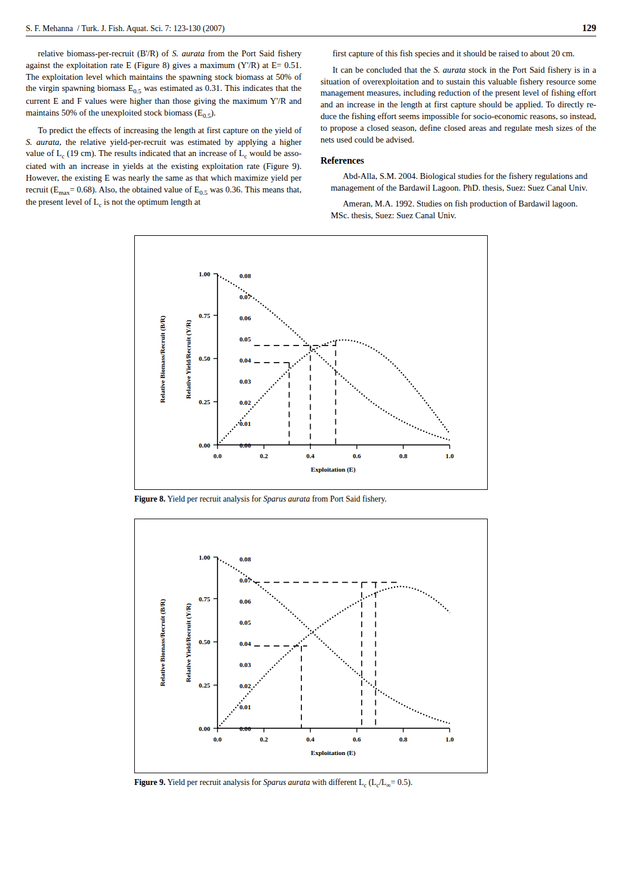S. F. Mehanna / Turk. J. Fish. Aquat. Sci. 7: 123-130 (2007) 129
relative biomass-per-recruit (B'/R) of S. aurata from the Port Said fishery against the exploitation rate E (Figure 8) gives a maximum (Y'/R) at E= 0.51. The exploitation level which maintains the spawning stock biomass at 50% of the virgin spawning biomass E0.5 was estimated as 0.31. This indicates that the current E and F values were higher than those giving the maximum Y'/R and maintains 50% of the unexploited stock biomass (E0.5).
To predict the effects of increasing the length at first capture on the yield of S. aurata, the relative yield-per-recruit was estimated by applying a higher value of Lc (19 cm). The results indicated that an increase of Lc would be associated with an increase in yields at the existing exploitation rate (Figure 9). However, the existing E was nearly the same as that which maximize yield per recruit (Emax= 0.68). Also, the obtained value of E0.5 was 0.36. This means that, the present level of Lc is not the optimum length at
first capture of this fish species and it should be raised to about 20 cm.
It can be concluded that the S. aurata stock in the Port Said fishery is in a situation of overexploitation and to sustain this valuable fishery resource some management measures, including reduction of the present level of fishing effort and an increase in the length at first capture should be applied. To directly reduce the fishing effort seems impossible for socio-economic reasons, so instead, to propose a closed season, define closed areas and regulate mesh sizes of the nets used could be advised.
References
Abd-Alla, S.M. 2004. Biological studies for the fishery regulations and management of the Bardawil Lagoon. PhD. thesis, Suez: Suez Canal Univ.
Ameran, M.A. 1992. Studies on fish production of Bardawil lagoon. MSc. thesis, Suez: Suez Canal Univ.
0.0 0.2 0.4 0.6 0.8 1.0 Exploitation (E) 0.00 0.25 0.50 0.75 1.00 Relative Biomass/Recruit (B/R) 0.00 0.01 0.02 0.03 0.04 0.05 0.06 0.07 0.08 Relative Yield/Recruit (Y/R)
Figure 8. Yield per recruit analysis for Sparus aurata from Port Said fishery.
0.0 0.2 0.4 0.6 0.8 1.0 Exploitation (E) 0.00 0.25 0.50 0.75 1.00 Relative Biomass/Recruit (B/R) 0.00 0.01 0.02 0.03 0.04 0.05 0.06 0.07 0.08 Relative Yield/Recruit (Y/R)
Figure 9. Yield per recruit analysis for Sparus aurata with different Lc (Lc/L∞= 0.5).